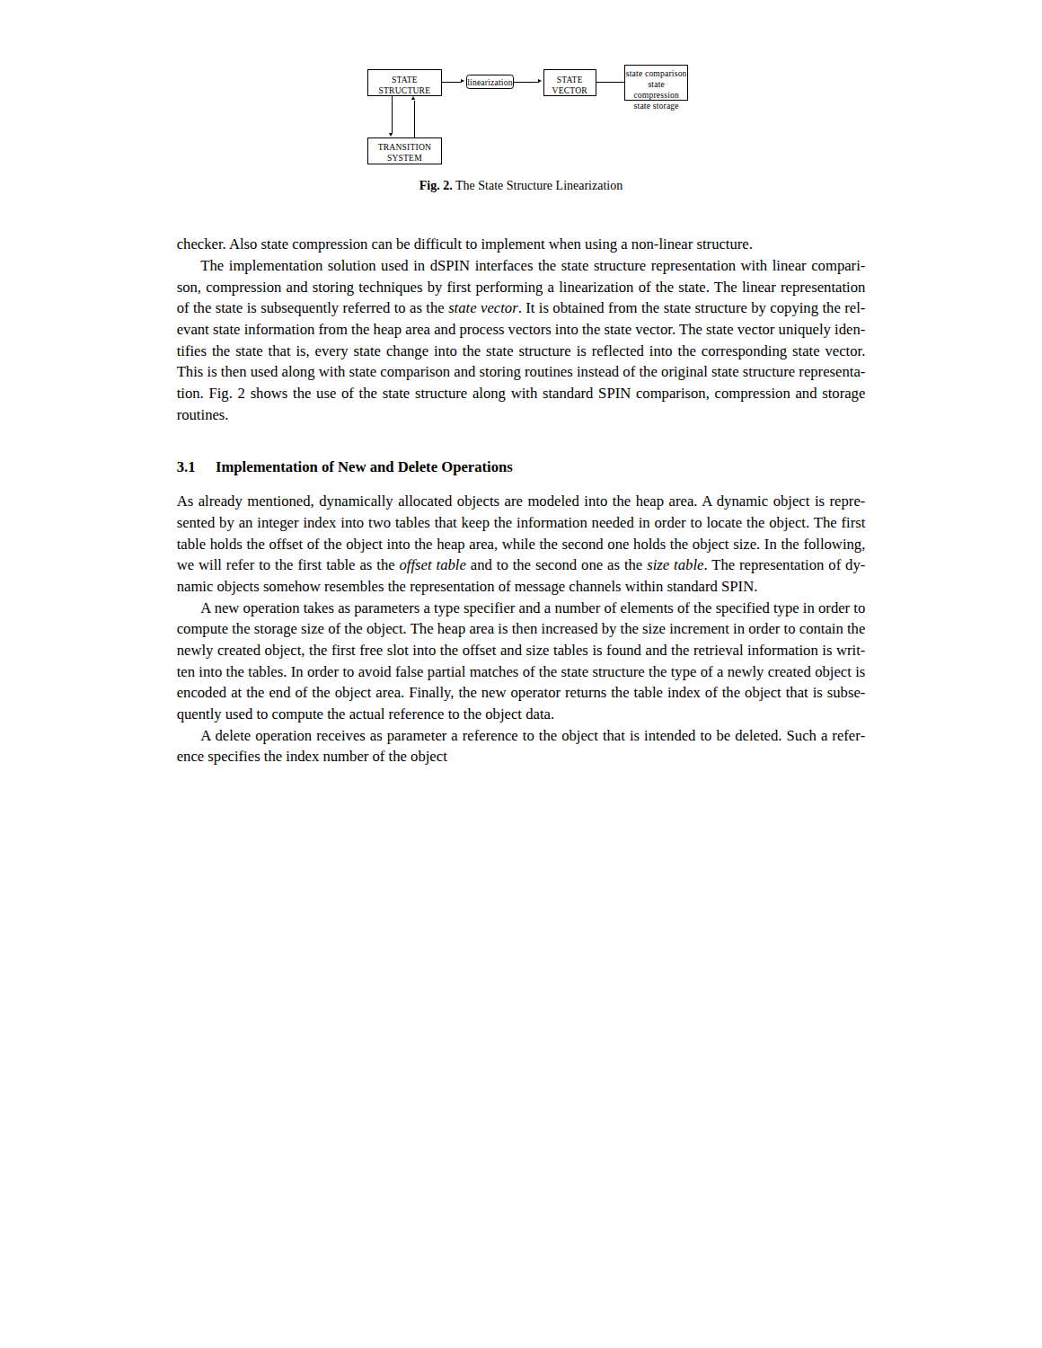STATE STRUCTURE
linearization
STATE VECTOR
state comparison state compression state storage
TRANSITION SYSTEM
Fig. 2. The State Structure Linearization
checker. Also state compression can be difficult to implement when using a non-linear structure.
The implementation solution used in dSPIN interfaces the state structure representation with linear comparison, compression and storing techniques by first performing a linearization of the state. The linear representation of the state is subsequently referred to as the state vector. It is obtained from the state structure by copying the relevant state information from the heap area and process vectors into the state vector. The state vector uniquely identifies the state that is, every state change into the state structure is reflected into the corresponding state vector. This is then used along with state comparison and storing routines instead of the original state structure representation. Fig. 2 shows the use of the state structure along with standard SPIN comparison, compression and storage routines.
3.1 Implementation of New and Delete Operations
As already mentioned, dynamically allocated objects are modeled into the heap area. A dynamic object is represented by an integer index into two tables that keep the information needed in order to locate the object. The first table holds the offset of the object into the heap area, while the second one holds the object size. In the following, we will refer to the first table as the offset table and to the second one as the size table. The representation of dynamic objects somehow resembles the representation of message channels within standard SPIN.
A new operation takes as parameters a type specifier and a number of elements of the specified type in order to compute the storage size of the object. The heap area is then increased by the size increment in order to contain the newly created object, the first free slot into the offset and size tables is found and the retrieval information is written into the tables. In order to avoid false partial matches of the state structure the type of a newly created object is encoded at the end of the object area. Finally, the new operator returns the table index of the object that is subsequently used to compute the actual reference to the object data.
A delete operation receives as parameter a reference to the object that is intended to be deleted. Such a reference specifies the index number of the object